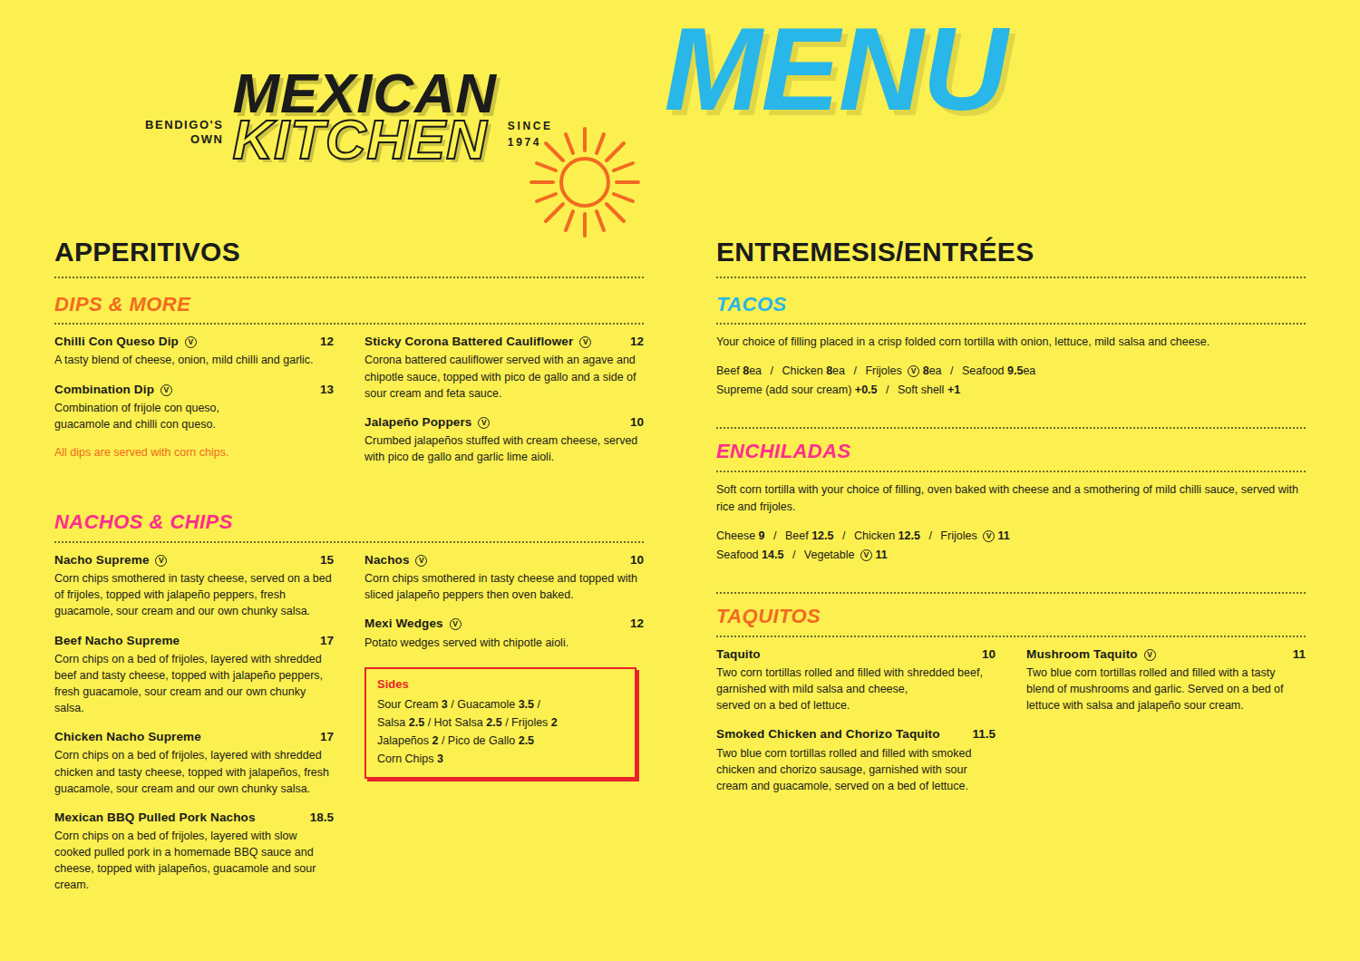BENDIGO'S
OWN
MEXICAN KITCHEN
SINCE
1974
MENU
APPERITIVOS
DIPS & MORE
Chilli Con Queso Dip V 12
A tasty blend of cheese, onion, mild chilli and garlic.
Combination Dip V 13
Combination of frijole con queso,
guacamole and chilli con queso.
All dips are served with corn chips.
Sticky Corona Battered Cauliflower V 12
Corona battered cauliflower served with an agave and chipotle sauce, topped with pico de gallo and a side of sour cream and feta sauce.
Jalapeño Poppers V 10
Crumbed jalapeños stuffed with cream cheese, served with pico de gallo and garlic lime aioli.
NACHOS & CHIPS
Nacho Supreme V 15
Corn chips smothered in tasty cheese, served on a bed of frijoles, topped with jalapeño peppers, fresh guacamole, sour cream and our own chunky salsa.
Beef Nacho Supreme 17
Corn chips on a bed of frijoles, layered with shredded beef and tasty cheese, topped with jalapeño peppers, fresh guacamole, sour cream and our own chunky salsa.
Chicken Nacho Supreme 17
Corn chips on a bed of frijoles, layered with shredded chicken and tasty cheese, topped with jalapeños, fresh guacamole, sour cream and our own chunky salsa.
Mexican BBQ Pulled Pork Nachos 18.5
Corn chips on a bed of frijoles, layered with slow cooked pulled pork in a homemade BBQ sauce and cheese, topped with jalapeños, guacamole and sour cream.
Nachos V 10
Corn chips smothered in tasty cheese and topped with sliced jalapeño peppers then oven baked.
Mexi Wedges V 12
Potato wedges served with chipotle aioli.
Sides
Sour Cream 3 / Guacamole 3.5 /
Salsa 2.5 / Hot Salsa 2.5 / Frijoles 2
Jalapeños 2 / Pico de Gallo 2.5
Corn Chips 3
ENTREMESIS/ENTRÉES
TACOS
Your choice of filling placed in a crisp folded corn tortilla with onion, lettuce, mild salsa and cheese.
Beef 8ea / Chicken 8ea / Frijoles V 8ea / Seafood 9.5ea
Supreme (add sour cream) +0.5 / Soft shell +1
ENCHILADAS
Soft corn tortilla with your choice of filling, oven baked with cheese and a smothering of mild chilli sauce, served with rice and frijoles.
Cheese 9 / Beef 12.5 / Chicken 12.5 / Frijoles V 11
Seafood 14.5 / Vegetable V 11
TAQUITOS
Taquito 10
Two corn tortillas rolled and filled with shredded beef, garnished with mild salsa and cheese,
served on a bed of lettuce.
Smoked Chicken and Chorizo Taquito 11.5
Two blue corn tortillas rolled and filled with smoked chicken and chorizo sausage, garnished with sour cream and guacamole, served on a bed of lettuce.
Mushroom Taquito V 11
Two blue corn tortillas rolled and filled with a tasty blend of mushrooms and garlic. Served on a bed of lettuce with salsa and jalapeño sour cream.